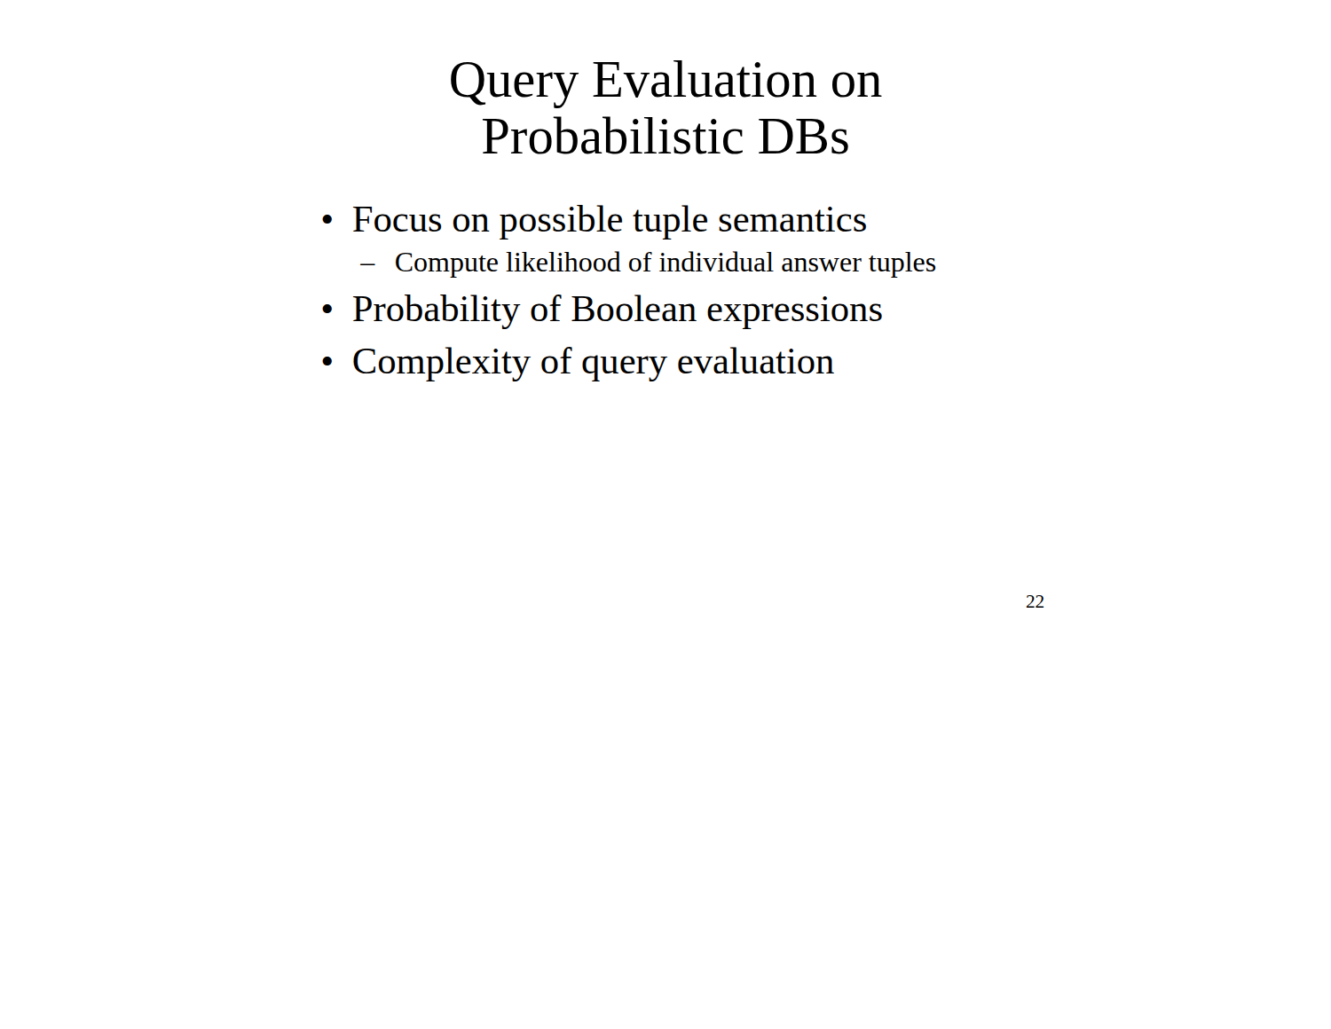Query Evaluation on Probabilistic DBs
Focus on possible tuple semantics
Compute likelihood of individual answer tuples
Probability of Boolean expressions
Complexity of query evaluation
22